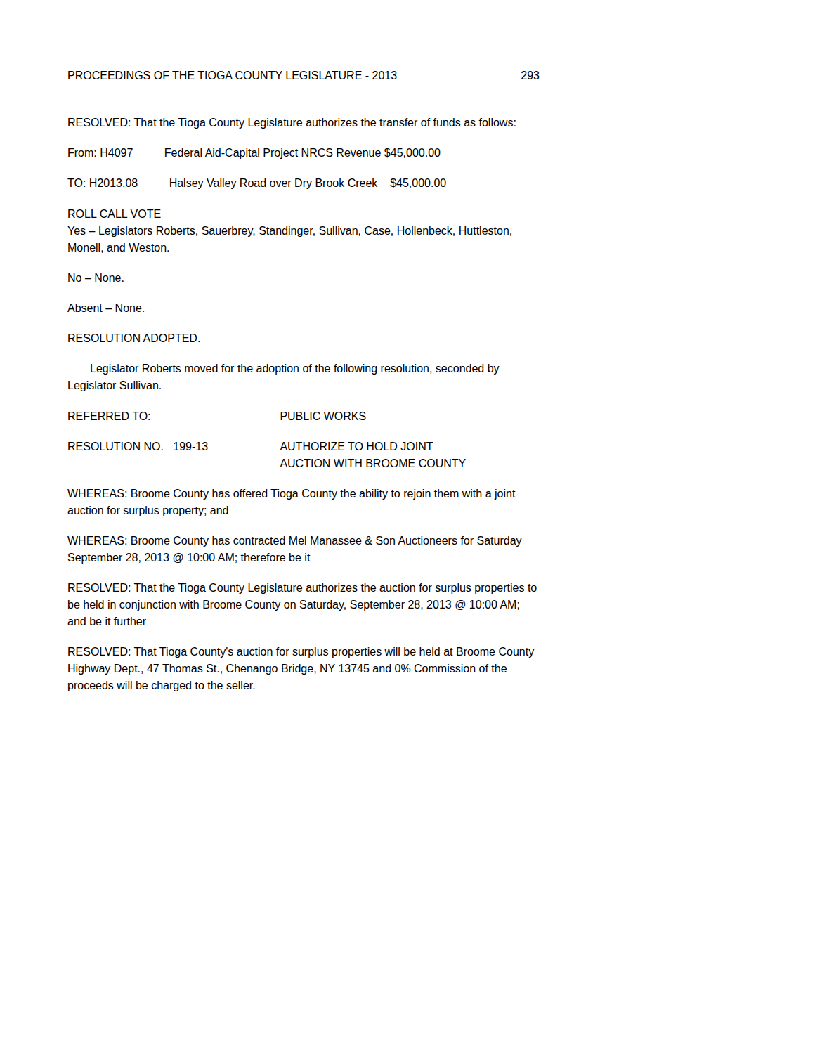Proceedings of the Tioga County Legislature - 2013 293
RESOLVED: That the Tioga County Legislature authorizes the transfer of funds as follows:
From: H4097 Federal Aid-Capital Project NRCS Revenue $45,000.00
TO: H2013.08 Halsey Valley Road over Dry Brook Creek $45,000.00
ROLL CALL VOTE
Yes – Legislators Roberts, Sauerbrey, Standinger, Sullivan, Case, Hollenbeck, Huttleston, Monell, and Weston.
No – None.
Absent – None.
RESOLUTION ADOPTED.
Legislator Roberts moved for the adoption of the following resolution, seconded by Legislator Sullivan.
REFERRED TO:
PUBLIC WORKS
RESOLUTION NO. 199-13
AUTHORIZE TO HOLD JOINT
AUCTION WITH BROOME COUNTY
WHEREAS: Broome County has offered Tioga County the ability to rejoin them with a joint auction for surplus property; and
WHEREAS: Broome County has contracted Mel Manassee & Son Auctioneers for Saturday September 28, 2013 @ 10:00 AM; therefore be it
RESOLVED: That the Tioga County Legislature authorizes the auction for surplus properties to be held in conjunction with Broome County on Saturday, September 28, 2013 @ 10:00 AM; and be it further
RESOLVED: That Tioga County's auction for surplus properties will be held at Broome County Highway Dept., 47 Thomas St., Chenango Bridge, NY 13745 and 0% Commission of the proceeds will be charged to the seller.